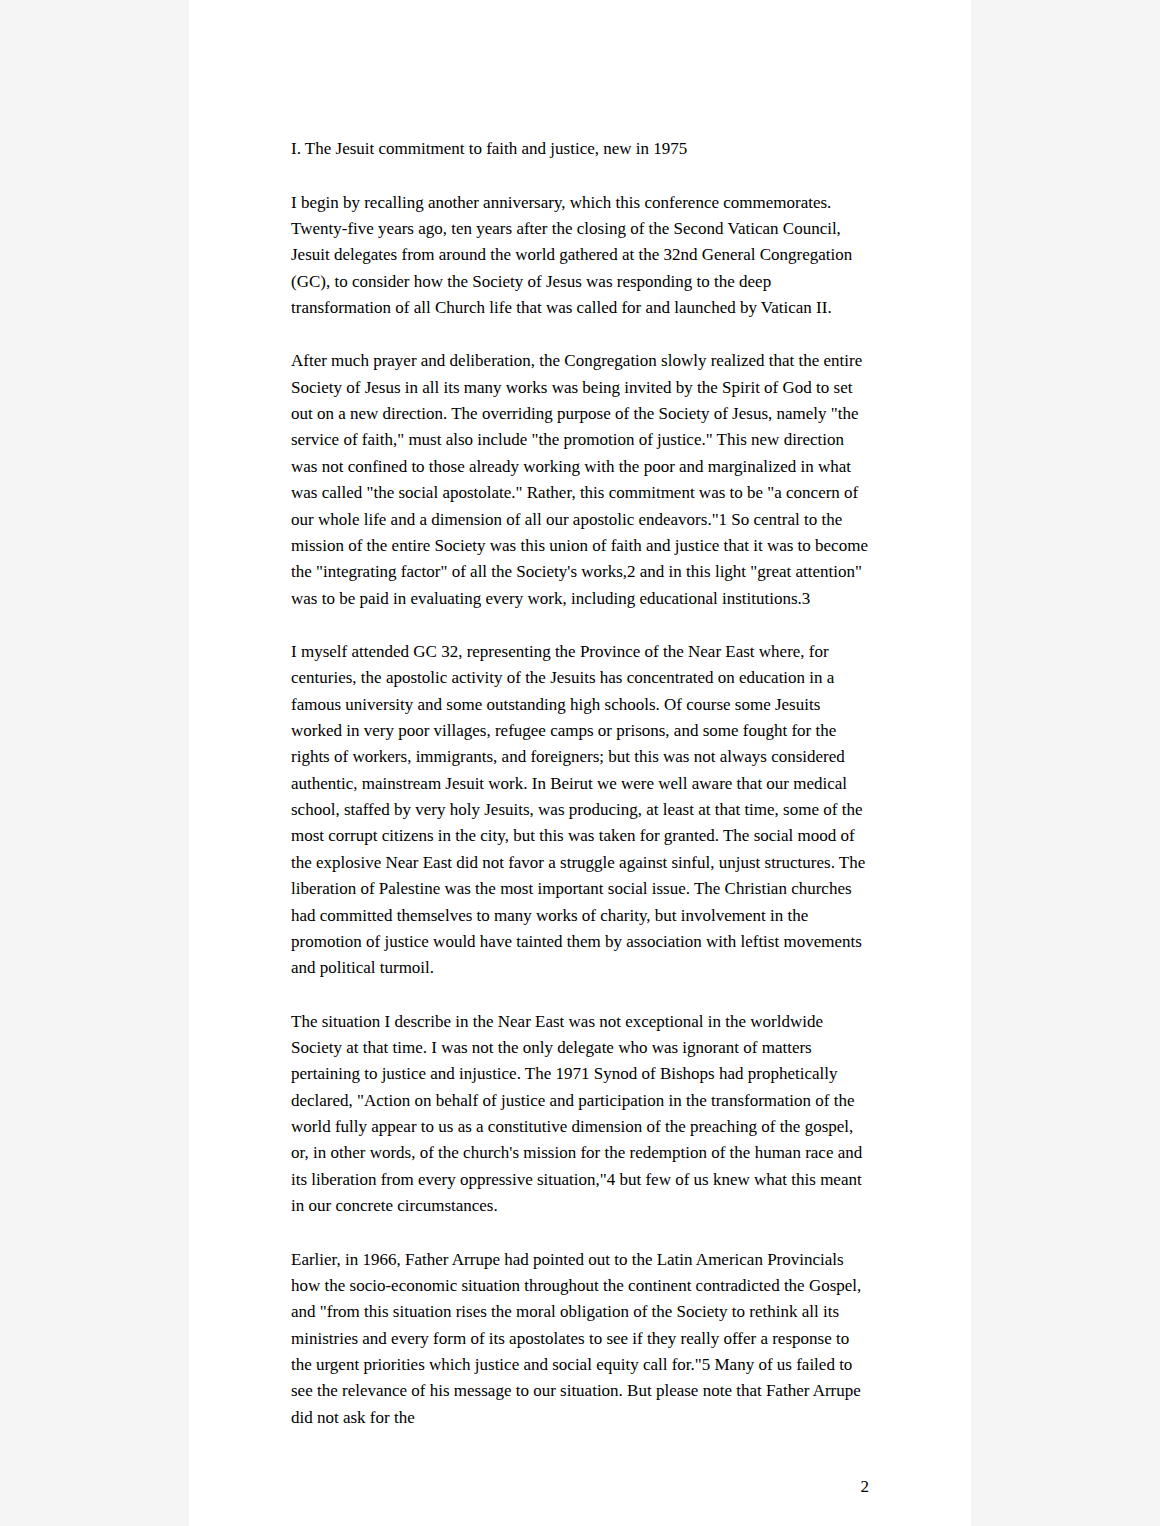I. The Jesuit commitment to faith and justice, new in 1975
I begin by recalling another anniversary, which this conference commemorates. Twenty-five years ago, ten years after the closing of the Second Vatican Council, Jesuit delegates from around the world gathered at the 32nd General Congregation (GC), to consider how the Society of Jesus was responding to the deep transformation of all Church life that was called for and launched by Vatican II.
After much prayer and deliberation, the Congregation slowly realized that the entire Society of Jesus in all its many works was being invited by the Spirit of God to set out on a new direction. The overriding purpose of the Society of Jesus, namely "the service of faith," must also include "the promotion of justice." This new direction was not confined to those already working with the poor and marginalized in what was called "the social apostolate." Rather, this commitment was to be "a concern of our whole life and a dimension of all our apostolic endeavors."1 So central to the mission of the entire Society was this union of faith and justice that it was to become the "integrating factor" of all the Society's works,2 and in this light "great attention" was to be paid in evaluating every work, including educational institutions.3
I myself attended GC 32, representing the Province of the Near East where, for centuries, the apostolic activity of the Jesuits has concentrated on education in a famous university and some outstanding high schools. Of course some Jesuits worked in very poor villages, refugee camps or prisons, and some fought for the rights of workers, immigrants, and foreigners; but this was not always considered authentic, mainstream Jesuit work. In Beirut we were well aware that our medical school, staffed by very holy Jesuits, was producing, at least at that time, some of the most corrupt citizens in the city, but this was taken for granted. The social mood of the explosive Near East did not favor a struggle against sinful, unjust structures. The liberation of Palestine was the most important social issue. The Christian churches had committed themselves to many works of charity, but involvement in the promotion of justice would have tainted them by association with leftist movements and political turmoil.
The situation I describe in the Near East was not exceptional in the worldwide Society at that time. I was not the only delegate who was ignorant of matters pertaining to justice and injustice. The 1971 Synod of Bishops had prophetically declared, "Action on behalf of justice and participation in the transformation of the world fully appear to us as a constitutive dimension of the preaching of the gospel, or, in other words, of the church's mission for the redemption of the human race and its liberation from every oppressive situation,"4 but few of us knew what this meant in our concrete circumstances.
Earlier, in 1966, Father Arrupe had pointed out to the Latin American Provincials how the socio-economic situation throughout the continent contradicted the Gospel, and "from this situation rises the moral obligation of the Society to rethink all its ministries and every form of its apostolates to see if they really offer a response to the urgent priorities which justice and social equity call for."5 Many of us failed to see the relevance of his message to our situation. But please note that Father Arrupe did not ask for the
2